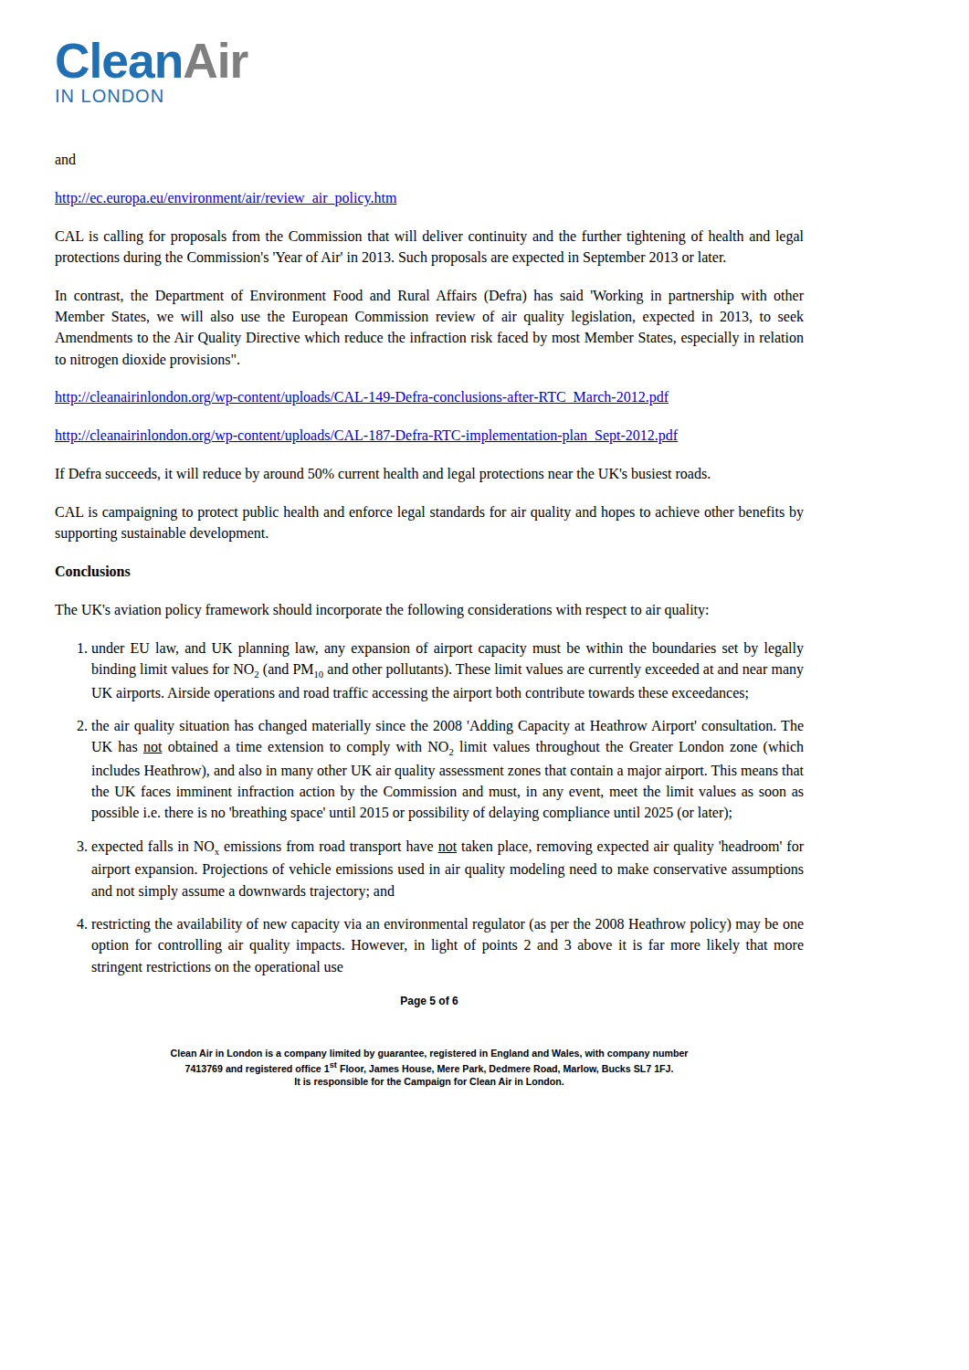Clean Air
IN LONDON
and
http://ec.europa.eu/environment/air/review_air_policy.htm
CAL is calling for proposals from the Commission that will deliver continuity and the further tightening of health and legal protections during the Commission's 'Year of Air' in 2013. Such proposals are expected in September 2013 or later.
In contrast, the Department of Environment Food and Rural Affairs (Defra) has said 'Working in partnership with other Member States, we will also use the European Commission review of air quality legislation, expected in 2013, to seek Amendments to the Air Quality Directive which reduce the infraction risk faced by most Member States, especially in relation to nitrogen dioxide provisions".
http://cleanairinlondon.org/wp-content/uploads/CAL-149-Defra-conclusions-after-RTC_March-2012.pdf
http://cleanairinlondon.org/wp-content/uploads/CAL-187-Defra-RTC-implementation-plan_Sept-2012.pdf
If Defra succeeds, it will reduce by around 50% current health and legal protections near the UK's busiest roads.
CAL is campaigning to protect public health and enforce legal standards for air quality and hopes to achieve other benefits by supporting sustainable development.
Conclusions
The UK's aviation policy framework should incorporate the following considerations with respect to air quality:
under EU law, and UK planning law, any expansion of airport capacity must be within the boundaries set by legally binding limit values for NO2 (and PM10 and other pollutants). These limit values are currently exceeded at and near many UK airports. Airside operations and road traffic accessing the airport both contribute towards these exceedances;
the air quality situation has changed materially since the 2008 'Adding Capacity at Heathrow Airport' consultation. The UK has not obtained a time extension to comply with NO2 limit values throughout the Greater London zone (which includes Heathrow), and also in many other UK air quality assessment zones that contain a major airport. This means that the UK faces imminent infraction action by the Commission and must, in any event, meet the limit values as soon as possible i.e. there is no 'breathing space' until 2015 or possibility of delaying compliance until 2025 (or later);
expected falls in NOx emissions from road transport have not taken place, removing expected air quality 'headroom' for airport expansion. Projections of vehicle emissions used in air quality modeling need to make conservative assumptions and not simply assume a downwards trajectory; and
restricting the availability of new capacity via an environmental regulator (as per the 2008 Heathrow policy) may be one option for controlling air quality impacts. However, in light of points 2 and 3 above it is far more likely that more stringent restrictions on the operational use
Page 5 of 6
Clean Air in London is a company limited by guarantee, registered in England and Wales, with company number
7413769 and registered office 1st Floor, James House, Mere Park, Dedmere Road, Marlow, Bucks SL7 1FJ.
It is responsible for the Campaign for Clean Air in London.